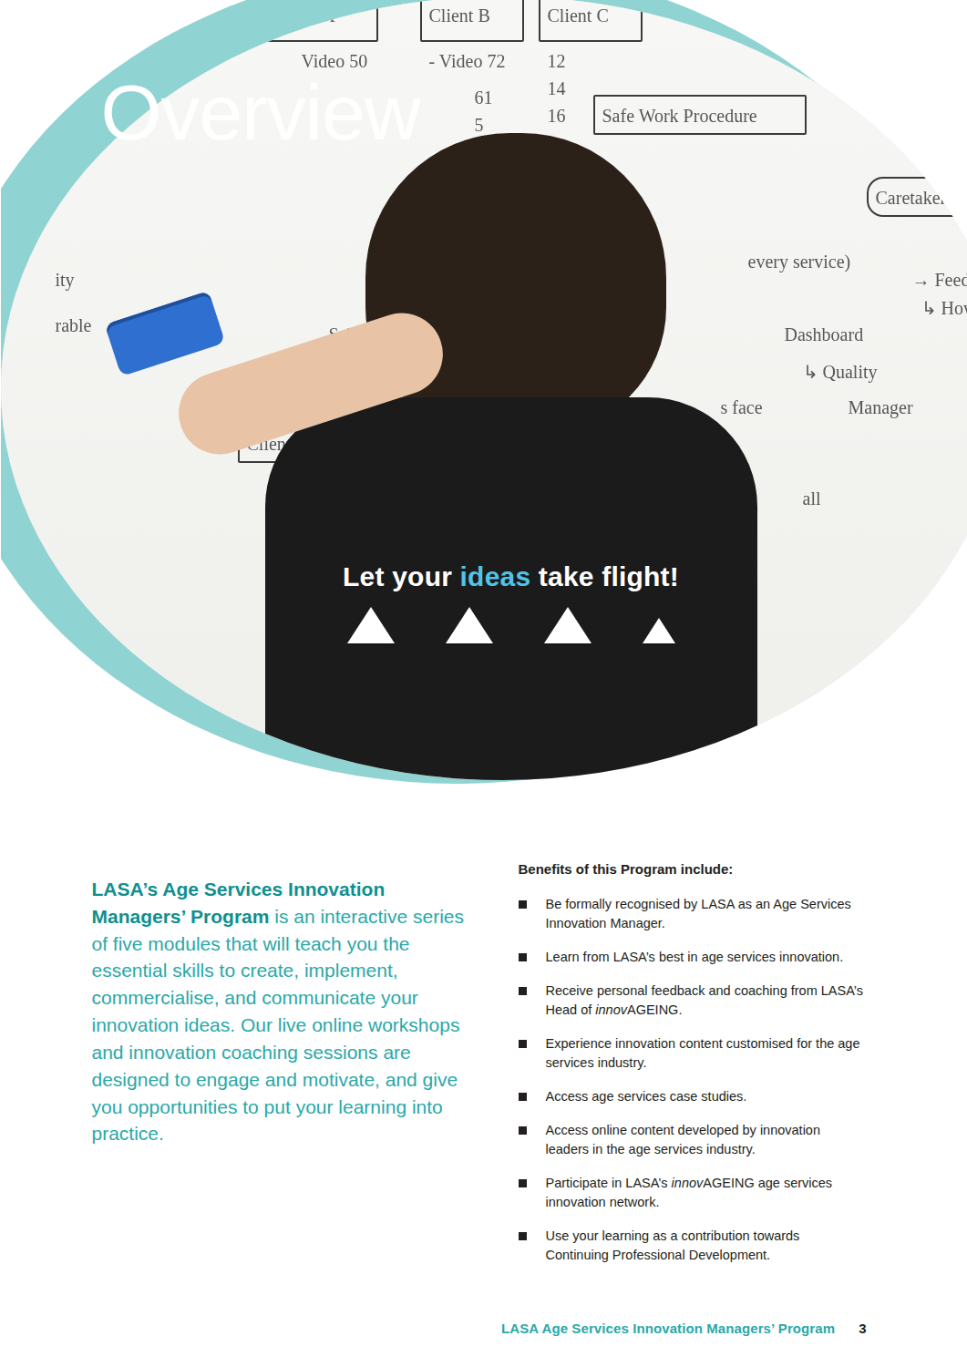Client A Client B Client C Video 50 - Video 72 12 14 16 61 5 Safe Work Procedure Caretaker every service) → Feedba ↳ How t Dashboard ↳ Quality Manager s face all ity rable Self Equipment Client Relation Client
Let your ideas take flight!
Overview
LASA’s Age Services Innovation Managers’ Program is an interactive series of five modules that will teach you the essential skills to create, implement, commercialise, and communicate your innovation ideas. Our live online workshops and innovation coaching sessions are designed to engage and motivate, and give you opportunities to put your learning into practice.
Benefits of this Program include:
Be formally recognised by LASA as an Age Services Innovation Manager.
Learn from LASA’s best in age services innovation.
Receive personal feedback and coaching from LASA’s Head of innov AGEING.
Experience innovation content customised for the age services industry.
Access age services case studies.
Access online content developed by innovation leaders in the age services industry.
Participate in LASA’s innov AGEING age services innovation network.
Use your learning as a contribution towards Continuing Professional Development.
LASA Age Services Innovation Managers’ Program 3